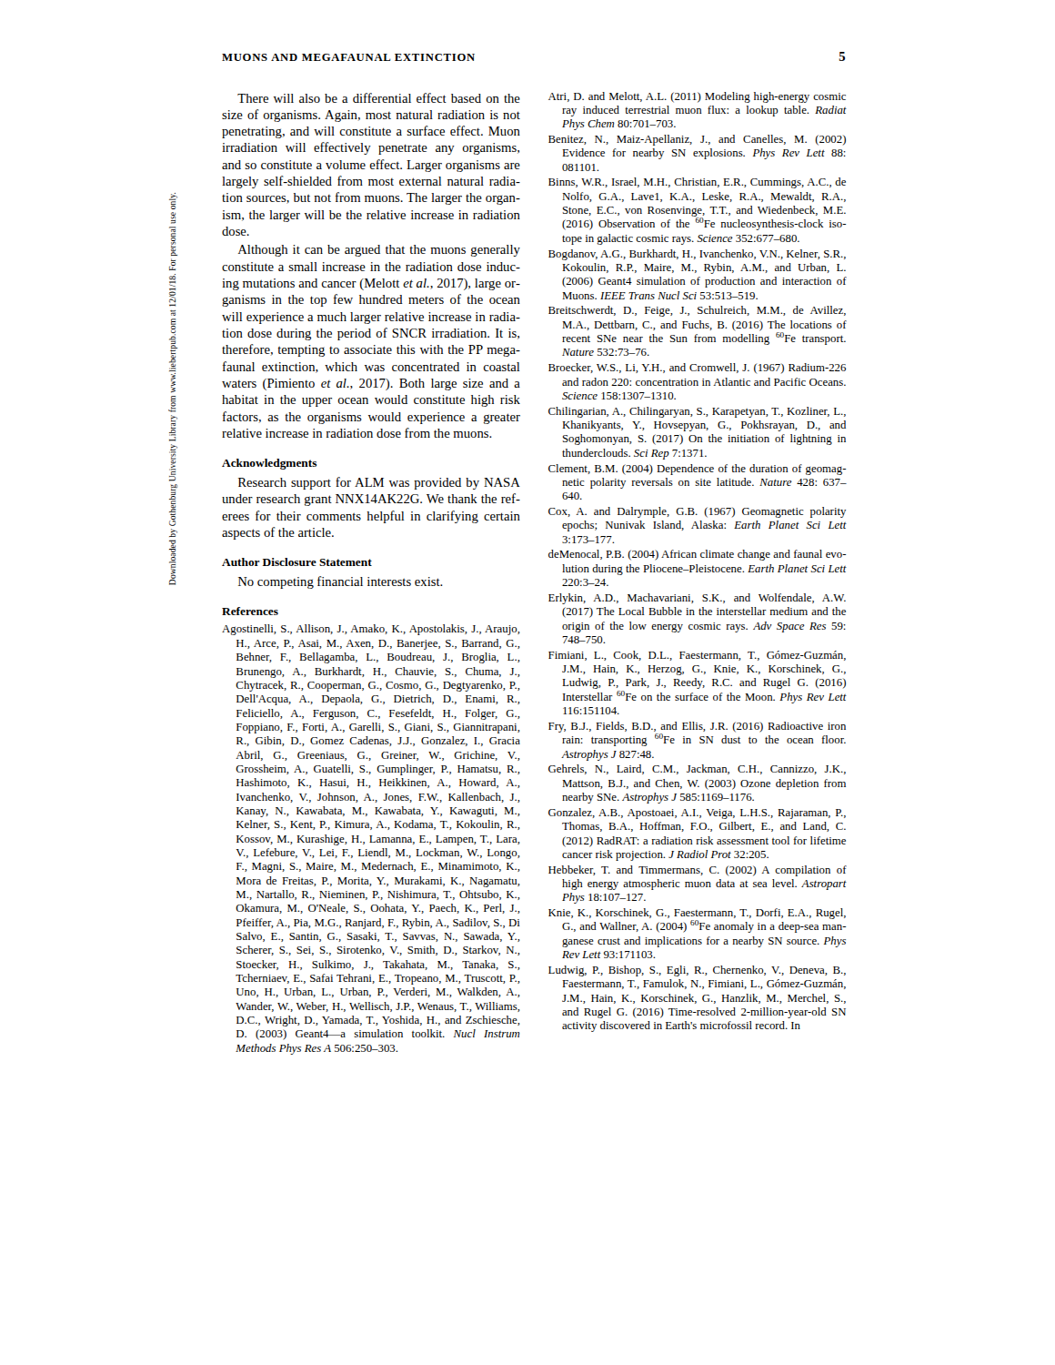Downloaded by Gothenburg University Library from www.liebertpub.com at 12/01/18. For personal use only.
MUONS AND MEGAFAUNAL EXTINCTION 5
There will also be a differential effect based on the size of organisms. Again, most natural radiation is not penetrating, and will constitute a surface effect. Muon irradiation will effectively penetrate any organisms, and so constitute a volume effect. Larger organisms are largely self-shielded from most external natural radiation sources, but not from muons. The larger the organism, the larger will be the relative increase in radiation dose.
Although it can be argued that the muons generally constitute a small increase in the radiation dose inducing mutations and cancer (Melott et al., 2017), large organisms in the top few hundred meters of the ocean will experience a much larger relative increase in radiation dose during the period of SNCR irradiation. It is, therefore, tempting to associate this with the PP megafaunal extinction, which was concentrated in coastal waters (Pimiento et al., 2017). Both large size and a habitat in the upper ocean would constitute high risk factors, as the organisms would experience a greater relative increase in radiation dose from the muons.
Acknowledgments
Research support for ALM was provided by NASA under research grant NNX14AK22G. We thank the referees for their comments helpful in clarifying certain aspects of the article.
Author Disclosure Statement
No competing financial interests exist.
References
Agostinelli, S., Allison, J., Amako, K., Apostolakis, J., Araujo, H., Arce, P., Asai, M., Axen, D., Banerjee, S., Barrand, G., Behner, F., Bellagamba, L., Boudreau, J., Broglia, L., Brunengo, A., Burkhardt, H., Chauvie, S., Chuma, J., Chytracek, R., Cooperman, G., Cosmo, G., Degtyarenko, P., Dell'Acqua, A., Depaola, G., Dietrich, D., Enami, R., Feliciello, A., Ferguson, C., Fesefeldt, H., Folger, G., Foppiano, F., Forti, A., Garelli, S., Giani, S., Giannitrapani, R., Gibin, D., Gomez Cadenas, J.J., Gonzalez, I., Gracia Abril, G., Greeniaus, G., Greiner, W., Grichine, V., Grossheim, A., Guatelli, S., Gumplinger, P., Hamatsu, R., Hashimoto, K., Hasui, H., Heikkinen, A., Howard, A., Ivanchenko, V., Johnson, A., Jones, F.W., Kallenbach, J., Kanay, N., Kawabata, M., Kawabata, Y., Kawaguti, M., Kelner, S., Kent, P., Kimura, A., Kodama, T., Kokoulin, R., Kossov, M., Kurashige, H., Lamanna, E., Lampen, T., Lara, V., Lefebure, V., Lei, F., Liendl, M., Lockman, W., Longo, F., Magni, S., Maire, M., Medernach, E., Minamimoto, K., Mora de Freitas, P., Morita, Y., Murakami, K., Nagamatu, M., Nartallo, R., Nieminen, P., Nishimura, T., Ohtsubo, K., Okamura, M., O'Neale, S., Oohata, Y., Paech, K., Perl, J., Pfeiffer, A., Pia, M.G., Ranjard, F., Rybin, A., Sadilov, S., Di Salvo, E., Santin, G., Sasaki, T., Savvas, N., Sawada, Y., Scherer, S., Sei, S., Sirotenko, V., Smith, D., Starkov, N., Stoecker, H., Sulkimo, J., Takahata, M., Tanaka, S., Tcherniaev, E., Safai Tehrani, E., Tropeano, M., Truscott, P., Uno, H., Urban, L., Urban, P., Verderi, M., Walkden, A., Wander, W., Weber, H., Wellisch, J.P., Wenaus, T., Williams, D.C., Wright, D., Yamada, T., Yoshida, H., and Zschiesche, D. (2003) Geant4—a simulation toolkit. Nucl Instrum Methods Phys Res A 506:250–303.
Atri, D. and Melott, A.L. (2011) Modeling high-energy cosmic ray induced terrestrial muon flux: a lookup table. Radiat Phys Chem 80:701–703.
Benitez, N., Maiz-Apellaniz, J., and Canelles, M. (2002) Evidence for nearby SN explosions. Phys Rev Lett 88: 081101.
Binns, W.R., Israel, M.H., Christian, E.R., Cummings, A.C., de Nolfo, G.A., Lave1, K.A., Leske, R.A., Mewaldt, R.A., Stone, E.C., von Rosenvinge, T.T., and Wiedenbeck, M.E. (2016) Observation of the 60Fe nucleosynthesis-clock isotope in galactic cosmic rays. Science 352:677–680.
Bogdanov, A.G., Burkhardt, H., Ivanchenko, V.N., Kelner, S.R., Kokoulin, R.P., Maire, M., Rybin, A.M., and Urban, L. (2006) Geant4 simulation of production and interaction of Muons. IEEE Trans Nucl Sci 53:513–519.
Breitschwerdt, D., Feige, J., Schulreich, M.M., de Avillez, M.A., Dettbarn, C., and Fuchs, B. (2016) The locations of recent SNe near the Sun from modelling 60Fe transport. Nature 532:73–76.
Broecker, W.S., Li, Y.H., and Cromwell, J. (1967) Radium-226 and radon 220: concentration in Atlantic and Pacific Oceans. Science 158:1307–1310.
Chilingarian, A., Chilingaryan, S., Karapetyan, T., Kozliner, L., Khanikyants, Y., Hovsepyan, G., Pokhsrayan, D., and Soghomonyan, S. (2017) On the initiation of lightning in thunderclouds. Sci Rep 7:1371.
Clement, B.M. (2004) Dependence of the duration of geomagnetic polarity reversals on site latitude. Nature 428: 637–640.
Cox, A. and Dalrymple, G.B. (1967) Geomagnetic polarity epochs; Nunivak Island, Alaska: Earth Planet Sci Lett 3:173–177.
deMenocal, P.B. (2004) African climate change and faunal evolution during the Pliocene–Pleistocene. Earth Planet Sci Lett 220:3–24.
Erlykin, A.D., Machavariani, S.K., and Wolfendale, A.W. (2017) The Local Bubble in the interstellar medium and the origin of the low energy cosmic rays. Adv Space Res 59: 748–750.
Fimiani, L., Cook, D.L., Faestermann, T., Gómez-Guzmán, J.M., Hain, K., Herzog, G., Knie, K., Korschinek, G., Ludwig, P., Park, J., Reedy, R.C. and Rugel G. (2016) Interstellar 60Fe on the surface of the Moon. Phys Rev Lett 116:151104.
Fry, B.J., Fields, B.D., and Ellis, J.R. (2016) Radioactive iron rain: transporting 60Fe in SN dust to the ocean floor. Astrophys J 827:48.
Gehrels, N., Laird, C.M., Jackman, C.H., Cannizzo, J.K., Mattson, B.J., and Chen, W. (2003) Ozone depletion from nearby SNe. Astrophys J 585:1169–1176.
Gonzalez, A.B., Apostoaei, A.I., Veiga, L.H.S., Rajaraman, P., Thomas, B.A., Hoffman, F.O., Gilbert, E., and Land, C. (2012) RadRAT: a radiation risk assessment tool for lifetime cancer risk projection. J Radiol Prot 32:205.
Hebbeker, T. and Timmermans, C. (2002) A compilation of high energy atmospheric muon data at sea level. Astropart Phys 18:107–127.
Knie, K., Korschinek, G., Faestermann, T., Dorfi, E.A., Rugel, G., and Wallner, A. (2004) 60Fe anomaly in a deep-sea manganese crust and implications for a nearby SN source. Phys Rev Lett 93:171103.
Ludwig, P., Bishop, S., Egli, R., Chernenko, V., Deneva, B., Faestermann, T., Famulok, N., Fimiani, L., Gómez-Guzmán, J.M., Hain, K., Korschinek, G., Hanzlik, M., Merchel, S., and Rugel G. (2016) Time-resolved 2-million-year-old SN activity discovered in Earth's microfossil record. In